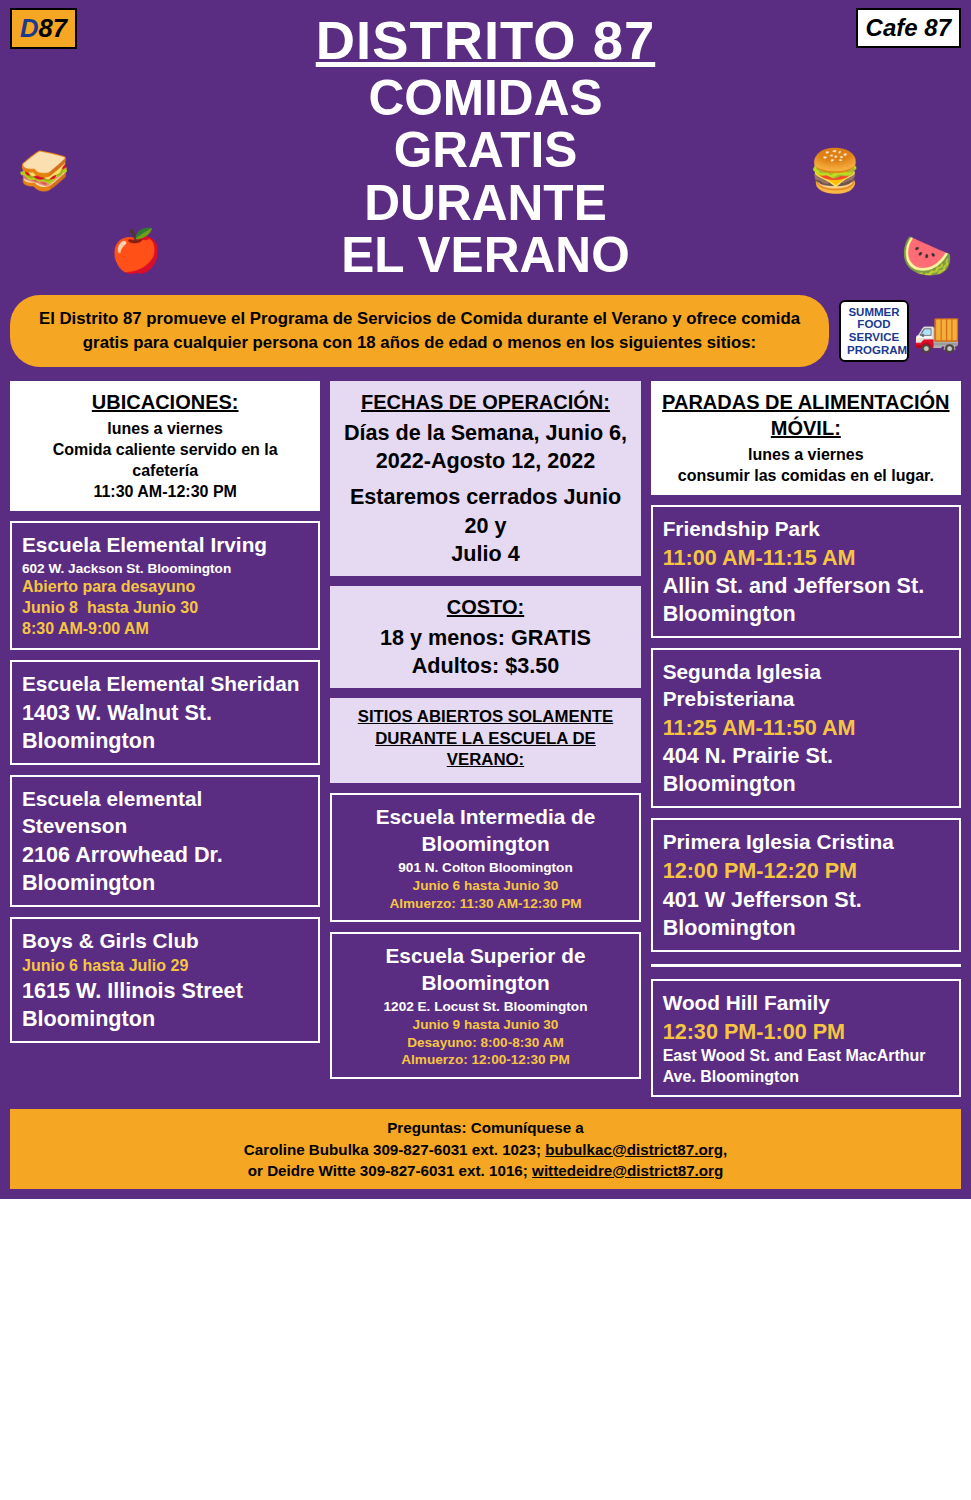D87
Cafe 87
DISTRITO 87
COMIDAS
GRATIS
DURANTE
EL VERANO
🥪 🍎 🍔 🍉
El Distrito 87 promueve el Programa de Servicios de Comida durante el Verano y ofrece comida gratis para cualquier persona con 18 años de edad o menos en los siguientes sitios:
SUMMER FOOD SERVICE PROGRAM
🚚
UBICACIONES:
lunes a viernes
Comida caliente servido en la cafetería
11:30 AM-12:30 PM
Escuela Elemental Irving
602 W. Jackson St. Bloomington
Abierto para desayuno
Junio 8 hasta Junio 30
8:30 AM-9:00 AM
Escuela Elemental Sheridan
1403 W. Walnut St. Bloomington
Escuela elemental Stevenson
2106 Arrowhead Dr. Bloomington
Boys & Girls Club
Junio 6 hasta Julio 29
1615 W. Illinois Street Bloomington
FECHAS DE OPERACIÓN:
Días de la Semana, Junio 6, 2022-Agosto 12, 2022
Estaremos cerrados Junio 20 y
Julio 4
COSTO:
18 y menos: GRATIS
Adultos: $3.50
SITIOS ABIERTOS SOLAMENTE DURANTE LA ESCUELA DE VERANO:
Escuela Intermedia de Bloomington
901 N. Colton Bloomington
Junio 6 hasta Junio 30
Almuerzo: 11:30 AM-12:30 PM
Escuela Superior de Bloomington
1202 E. Locust St. Bloomington
Junio 9 hasta Junio 30
Desayuno: 8:00-8:30 AM
Almuerzo: 12:00-12:30 PM
PARADAS DE ALIMENTACIÓN MÓVIL:
lunes a viernes
consumir las comidas en el lugar.
Friendship Park
11:00 AM-11:15 AM
Allin St. and Jefferson St. Bloomington
Segunda Iglesia Prebisteriana
11:25 AM-11:50 AM
404 N. Prairie St. Bloomington
Primera Iglesia Cristina
12:00 PM-12:20 PM
401 W Jefferson St. Bloomington
Wood Hill Family
12:30 PM-1:00 PM
East Wood St. and East MacArthur Ave. Bloomington
Preguntas: Comuníquese a
Caroline Bubulka 309-827-6031 ext. 1023; bubulkac@district87.org,
or Deidre Witte 309-827-6031 ext. 1016; wittedeidre@district87.org